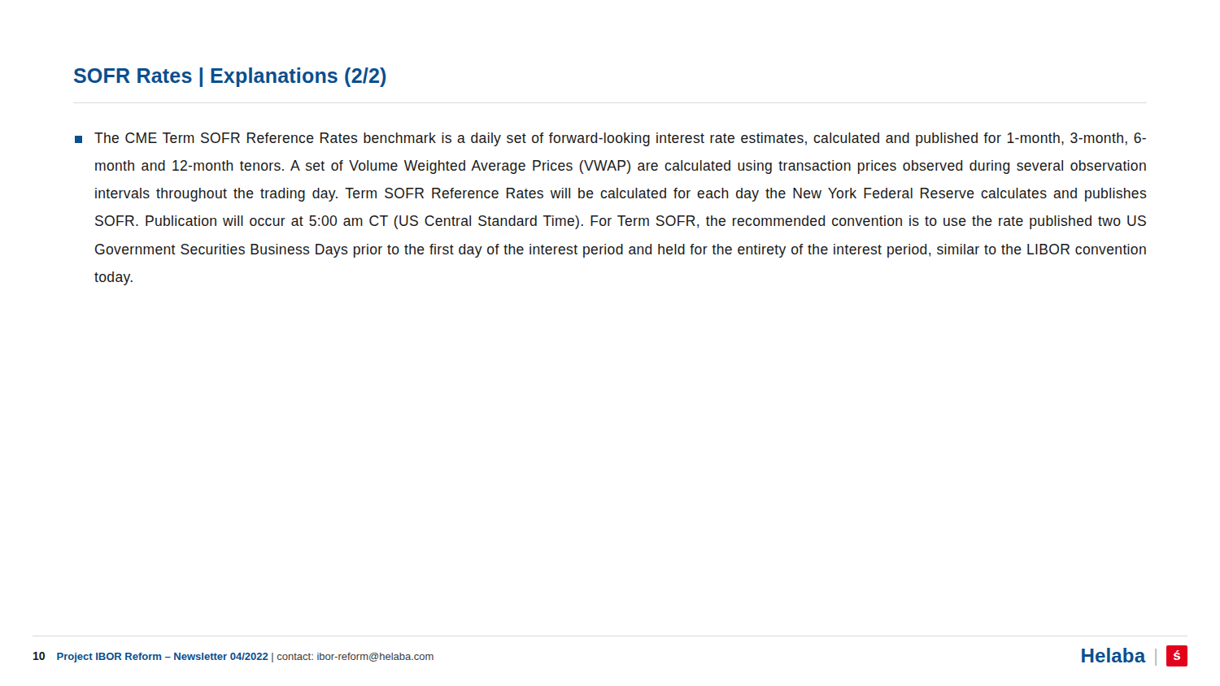SOFR Rates | Explanations (2/2)
The CME Term SOFR Reference Rates benchmark is a daily set of forward-looking interest rate estimates, calculated and published for 1-month, 3-month, 6-month and 12-month tenors. A set of Volume Weighted Average Prices (VWAP) are calculated using transaction prices observed during several observation intervals throughout the trading day. Term SOFR Reference Rates will be calculated for each day the New York Federal Reserve calculates and publishes SOFR. Publication will occur at 5:00 am CT (US Central Standard Time). For Term SOFR, the recommended convention is to use the rate published two US Government Securities Business Days prior to the first day of the interest period and held for the entirety of the interest period, similar to the LIBOR convention today.
10 Project IBOR Reform – Newsletter 04/2022 | contact: ibor-reform@helaba.com
Helaba | ś